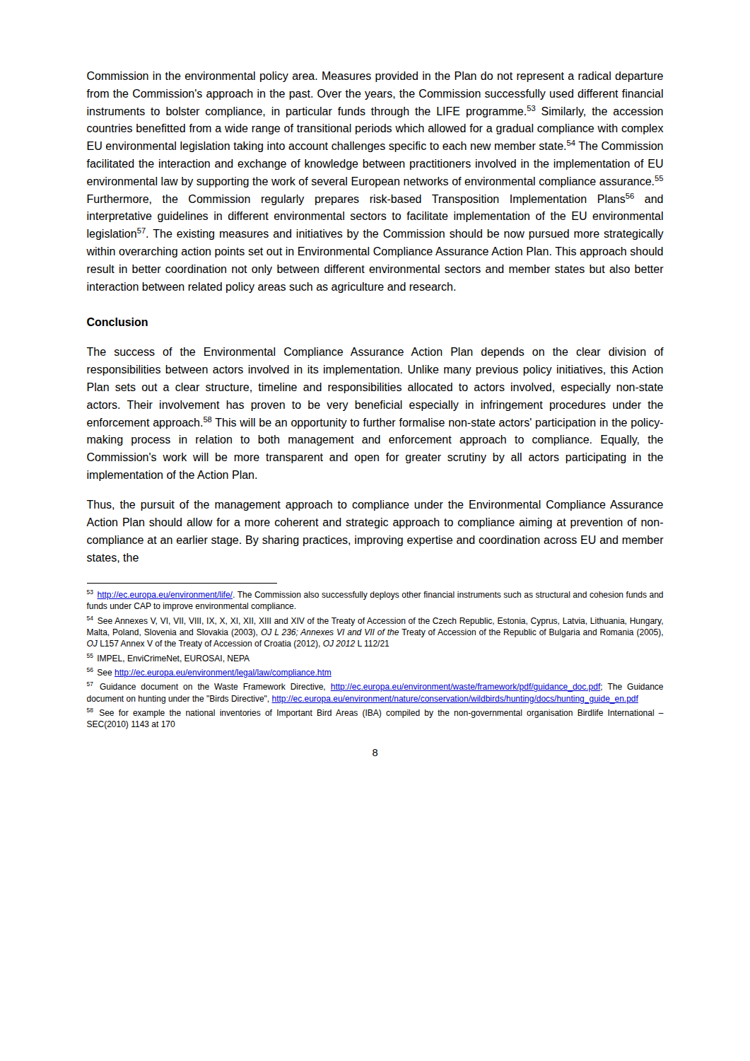Commission in the environmental policy area. Measures provided in the Plan do not represent a radical departure from the Commission's approach in the past. Over the years, the Commission successfully used different financial instruments to bolster compliance, in particular funds through the LIFE programme.53 Similarly, the accession countries benefitted from a wide range of transitional periods which allowed for a gradual compliance with complex EU environmental legislation taking into account challenges specific to each new member state.54 The Commission facilitated the interaction and exchange of knowledge between practitioners involved in the implementation of EU environmental law by supporting the work of several European networks of environmental compliance assurance.55 Furthermore, the Commission regularly prepares risk-based Transposition Implementation Plans56 and interpretative guidelines in different environmental sectors to facilitate implementation of the EU environmental legislation57. The existing measures and initiatives by the Commission should be now pursued more strategically within overarching action points set out in Environmental Compliance Assurance Action Plan. This approach should result in better coordination not only between different environmental sectors and member states but also better interaction between related policy areas such as agriculture and research.
Conclusion
The success of the Environmental Compliance Assurance Action Plan depends on the clear division of responsibilities between actors involved in its implementation. Unlike many previous policy initiatives, this Action Plan sets out a clear structure, timeline and responsibilities allocated to actors involved, especially non-state actors. Their involvement has proven to be very beneficial especially in infringement procedures under the enforcement approach.58 This will be an opportunity to further formalise non-state actors' participation in the policy-making process in relation to both management and enforcement approach to compliance. Equally, the Commission's work will be more transparent and open for greater scrutiny by all actors participating in the implementation of the Action Plan.
Thus, the pursuit of the management approach to compliance under the Environmental Compliance Assurance Action Plan should allow for a more coherent and strategic approach to compliance aiming at prevention of non-compliance at an earlier stage. By sharing practices, improving expertise and coordination across EU and member states, the
53 http://ec.europa.eu/environment/life/. The Commission also successfully deploys other financial instruments such as structural and cohesion funds and funds under CAP to improve environmental compliance.
54 See Annexes V, VI, VII, VIII, IX, X, XI, XII, XIII and XIV of the Treaty of Accession of the Czech Republic, Estonia, Cyprus, Latvia, Lithuania, Hungary, Malta, Poland, Slovenia and Slovakia (2003), OJ L 236; Annexes VI and VII of the Treaty of Accession of the Republic of Bulgaria and Romania (2005), OJ L157 Annex V of the Treaty of Accession of Croatia (2012), OJ 2012 L 112/21
55 IMPEL, EnviCrimeNet, EUROSAI, NEPA
56 See http://ec.europa.eu/environment/legal/law/compliance.htm
57 Guidance document on the Waste Framework Directive, http://ec.europa.eu/environment/waste/framework/pdf/guidance_doc.pdf; The Guidance document on hunting under the "Birds Directive", http://ec.europa.eu/environment/nature/conservation/wildbirds/hunting/docs/hunting_guide_en.pdf
58 See for example the national inventories of Important Bird Areas (IBA) compiled by the non-governmental organisation Birdlife International – SEC(2010) 1143 at 170
8